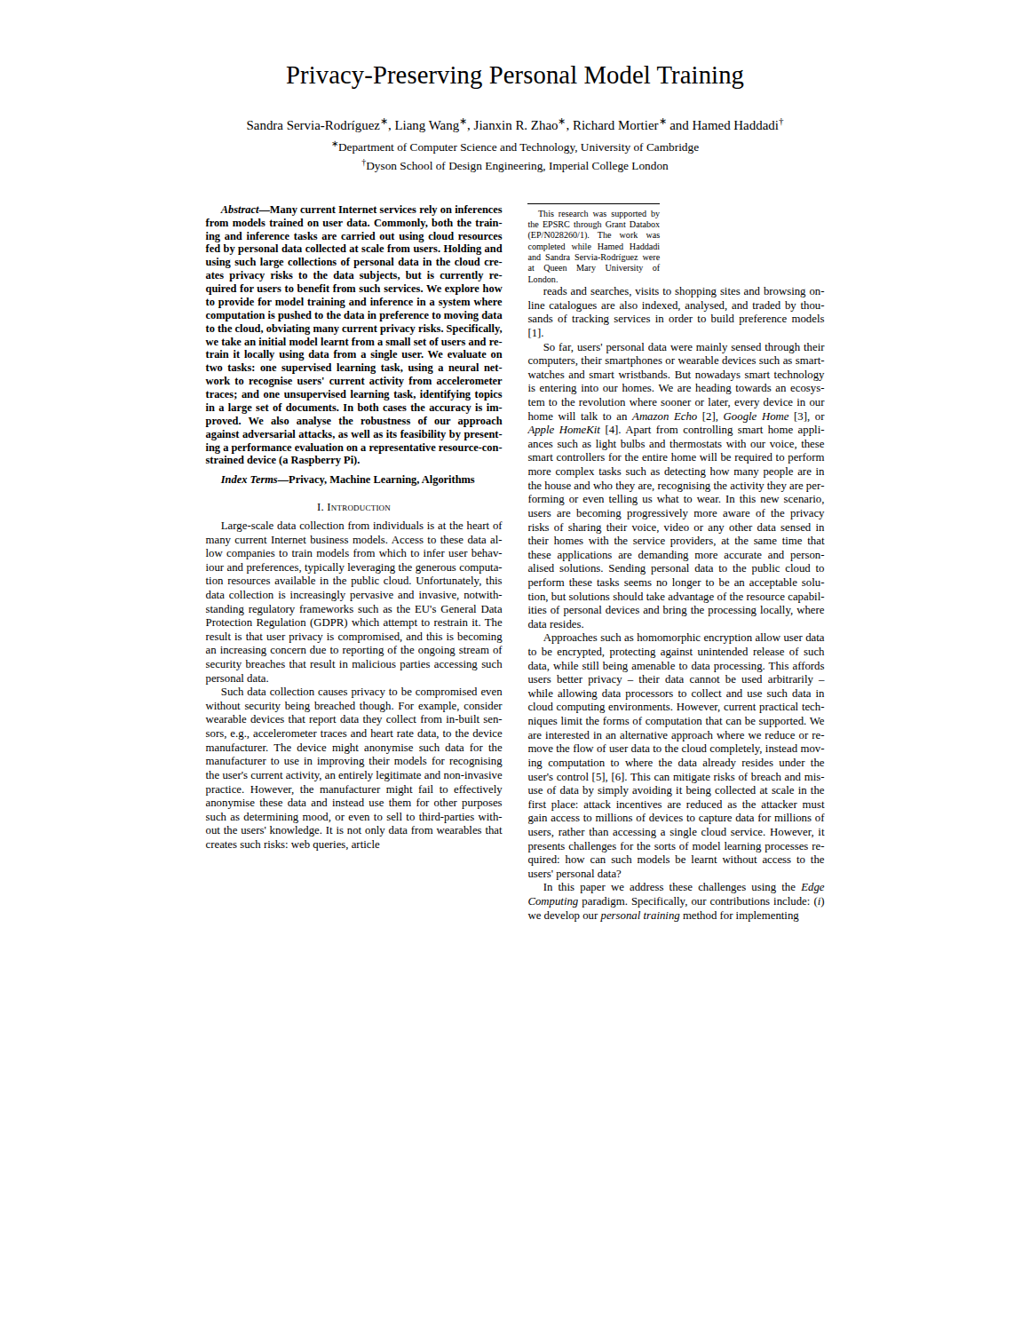Privacy-Preserving Personal Model Training
Sandra Servia-Rodríguez∗, Liang Wang∗, Jianxin R. Zhao∗, Richard Mortier∗ and Hamed Haddadi†
∗Department of Computer Science and Technology, University of Cambridge
†Dyson School of Design Engineering, Imperial College London
Abstract—Many current Internet services rely on inferences from models trained on user data. Commonly, both the training and inference tasks are carried out using cloud resources fed by personal data collected at scale from users. Holding and using such large collections of personal data in the cloud creates privacy risks to the data subjects, but is currently required for users to benefit from such services. We explore how to provide for model training and inference in a system where computation is pushed to the data in preference to moving data to the cloud, obviating many current privacy risks. Specifically, we take an initial model learnt from a small set of users and retrain it locally using data from a single user. We evaluate on two tasks: one supervised learning task, using a neural network to recognise users' current activity from accelerometer traces; and one unsupervised learning task, identifying topics in a large set of documents. In both cases the accuracy is improved. We also analyse the robustness of our approach against adversarial attacks, as well as its feasibility by presenting a performance evaluation on a representative resource-constrained device (a Raspberry Pi).
Index Terms—Privacy, Machine Learning, Algorithms
I. Introduction
Large-scale data collection from individuals is at the heart of many current Internet business models. Access to these data allow companies to train models from which to infer user behaviour and preferences, typically leveraging the generous computation resources available in the public cloud. Unfortunately, this data collection is increasingly pervasive and invasive, notwithstanding regulatory frameworks such as the EU's General Data Protection Regulation (GDPR) which attempt to restrain it. The result is that user privacy is compromised, and this is becoming an increasing concern due to reporting of the ongoing stream of security breaches that result in malicious parties accessing such personal data.
Such data collection causes privacy to be compromised even without security being breached though. For example, consider wearable devices that report data they collect from in-built sensors, e.g., accelerometer traces and heart rate data, to the device manufacturer. The device might anonymise such data for the manufacturer to use in improving their models for recognising the user's current activity, an entirely legitimate and non-invasive practice. However, the manufacturer might fail to effectively anonymise these data and instead use them for other purposes such as determining mood, or even to sell to third-parties without the users' knowledge. It is not only data from wearables that creates such risks: web queries, article
This research was supported by the EPSRC through Grant Databox (EP/N028260/1). The work was completed while Hamed Haddadi and Sandra Servia-Rodríguez were at Queen Mary University of London.
reads and searches, visits to shopping sites and browsing online catalogues are also indexed, analysed, and traded by thousands of tracking services in order to build preference models [1].
So far, users' personal data were mainly sensed through their computers, their smartphones or wearable devices such as smartwatches and smart wristbands. But nowadays smart technology is entering into our homes. We are heading towards an ecosystem to the revolution where sooner or later, every device in our home will talk to an Amazon Echo [2], Google Home [3], or Apple HomeKit [4]. Apart from controlling smart home appliances such as light bulbs and thermostats with our voice, these smart controllers for the entire home will be required to perform more complex tasks such as detecting how many people are in the house and who they are, recognising the activity they are performing or even telling us what to wear. In this new scenario, users are becoming progressively more aware of the privacy risks of sharing their voice, video or any other data sensed in their homes with the service providers, at the same time that these applications are demanding more accurate and personalised solutions. Sending personal data to the public cloud to perform these tasks seems no longer to be an acceptable solution, but solutions should take advantage of the resource capabilities of personal devices and bring the processing locally, where data resides.
Approaches such as homomorphic encryption allow user data to be encrypted, protecting against unintended release of such data, while still being amenable to data processing. This affords users better privacy – their data cannot be used arbitrarily – while allowing data processors to collect and use such data in cloud computing environments. However, current practical techniques limit the forms of computation that can be supported. We are interested in an alternative approach where we reduce or remove the flow of user data to the cloud completely, instead moving computation to where the data already resides under the user's control [5], [6]. This can mitigate risks of breach and misuse of data by simply avoiding it being collected at scale in the first place: attack incentives are reduced as the attacker must gain access to millions of devices to capture data for millions of users, rather than accessing a single cloud service. However, it presents challenges for the sorts of model learning processes required: how can such models be learnt without access to the users' personal data?
In this paper we address these challenges using the Edge Computing paradigm. Specifically, our contributions include: (i) we develop our personal training method for implementing